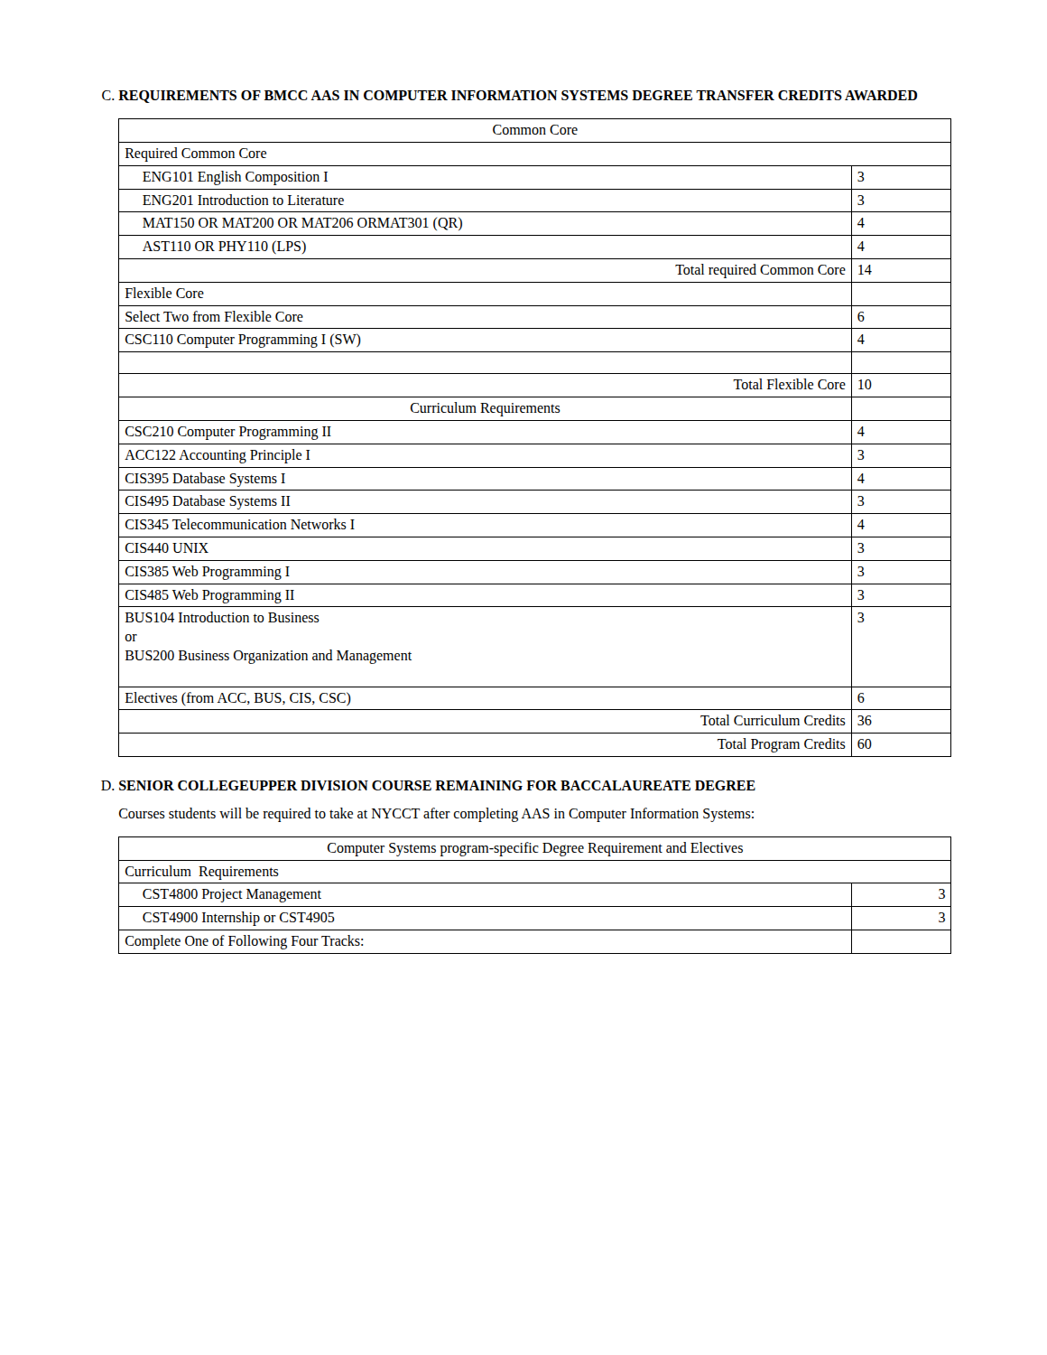Requirements of BMCC AAS in Computer Information Systems Degree Transfer Credits Awarded
| Common Core |
| Required Common Core |
| ENG101 English Composition I | 3 |
| ENG201 Introduction to Literature | 3 |
| MAT150 OR MAT200 OR MAT206 ORMAT301 (QR) | 4 |
| AST110 OR PHY110 (LPS) | 4 |
| Total required Common Core | 14 |
| Flexible Core | |
| Select Two from Flexible Core | 6 |
| CSC110 Computer Programming I (SW) | 4 |
| Total Flexible Core | 10 |
| Curriculum Requirements | |
| CSC210 Computer Programming II | 4 |
| ACC122 Accounting Principle I | 3 |
| CIS395 Database Systems I | 4 |
| CIS495 Database Systems II | 3 |
| CIS345 Telecommunication Networks I | 4 |
| CIS440 UNIX | 3 |
| CIS385 Web Programming I | 3 |
| CIS485 Web Programming II | 3 |
| BUS104 Introduction to Business or BUS200 Business Organization and Management | 3 |
| Electives (from ACC, BUS, CIS, CSC) | 6 |
| Total Curriculum Credits | 36 |
| Total Program Credits | 60 |
Senior Collegeupper Division Course Remaining for Baccalaureate Degree
Courses students will be required to take at NYCCT after completing AAS in Computer Information Systems:
| Computer Systems program-specific Degree Requirement and Electives |
| Curriculum Requirements |
| CST4800 Project Management | 3 |
| CST4900 Internship or CST4905 | 3 |
| Complete One of Following Four Tracks: | |